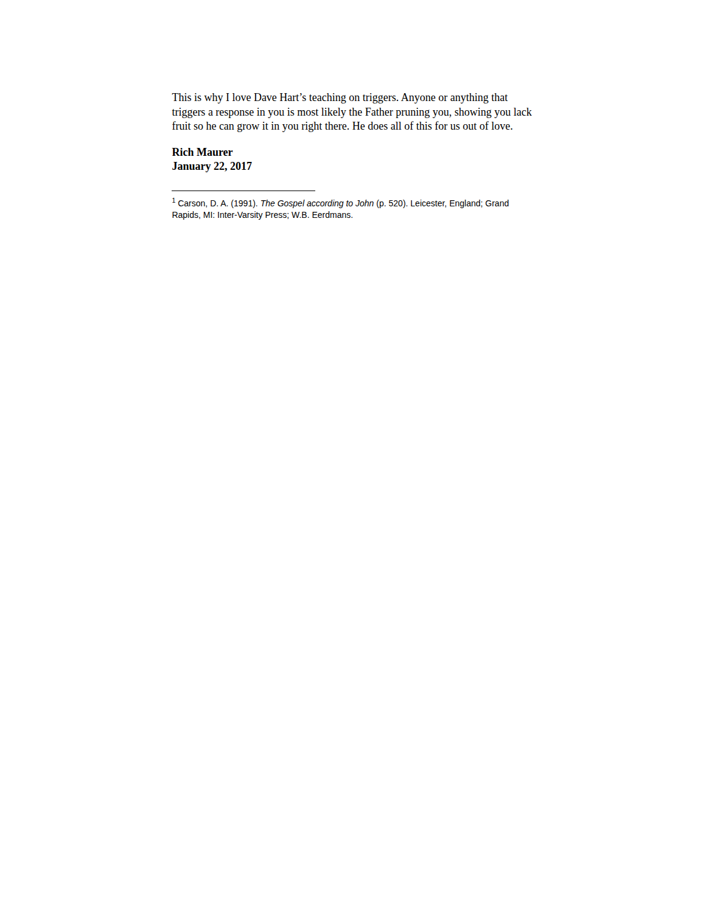This is why I love Dave Hart’s teaching on triggers. Anyone or anything that triggers a response in you is most likely the Father pruning you, showing you lack fruit so he can grow it in you right there. He does all of this for us out of love.
Rich Maurer
January 22, 2017
1 Carson, D. A. (1991). The Gospel according to John (p. 520). Leicester, England; Grand Rapids, MI: Inter-Varsity Press; W.B. Eerdmans.